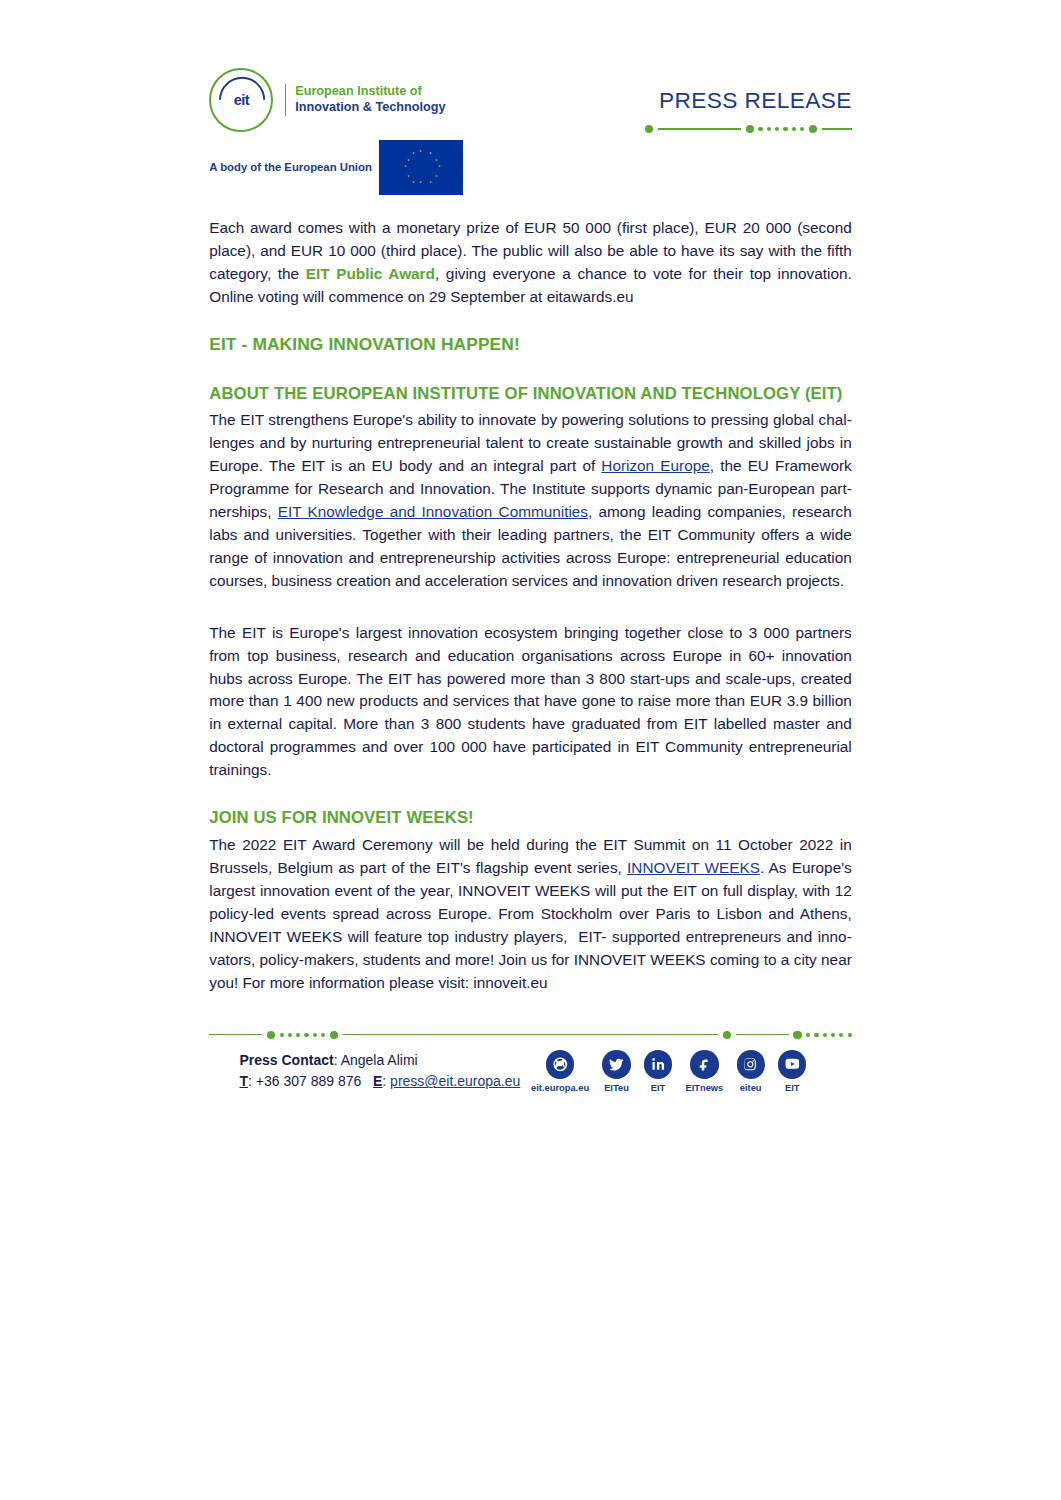eit
European Institute of
Innovation & Technology
A body of the European Union
★ ★ ★ ★ ★ ★ ★ ★ ★ ★ ★ ★
PRESS RELEASE
Each award comes with a monetary prize of EUR 50 000 (first place), EUR 20 000 (second place), and EUR 10 000 (third place). The public will also be able to have its say with the fifth category, the EIT Public Award, giving everyone a chance to vote for their top innovation. Online voting will commence on 29 September at eitawards.eu
EIT - MAKING INNOVATION HAPPEN!
ABOUT THE EUROPEAN INSTITUTE OF INNOVATION AND TECHNOLOGY (EIT)
The EIT strengthens Europe's ability to innovate by powering solutions to pressing global challenges and by nurturing entrepreneurial talent to create sustainable growth and skilled jobs in Europe. The EIT is an EU body and an integral part of Horizon Europe, the EU Framework Programme for Research and Innovation. The Institute supports dynamic pan-European partnerships, EIT Knowledge and Innovation Communities, among leading companies, research labs and universities. Together with their leading partners, the EIT Community offers a wide range of innovation and entrepreneurship activities across Europe: entrepreneurial education courses, business creation and acceleration services and innovation driven research projects.
The EIT is Europe's largest innovation ecosystem bringing together close to 3 000 partners from top business, research and education organisations across Europe in 60+ innovation hubs across Europe. The EIT has powered more than 3 800 start-ups and scale-ups, created more than 1 400 new products and services that have gone to raise more than EUR 3.9 billion in external capital. More than 3 800 students have graduated from EIT labelled master and doctoral programmes and over 100 000 have participated in EIT Community entrepreneurial trainings.
JOIN US FOR INNOVEIT WEEKS!
The 2022 EIT Award Ceremony will be held during the EIT Summit on 11 October 2022 in Brussels, Belgium as part of the EIT's flagship event series, INNOVEIT WEEKS. As Europe's largest innovation event of the year, INNOVEIT WEEKS will put the EIT on full display, with 12 policy-led events spread across Europe. From Stockholm over Paris to Lisbon and Athens, INNOVEIT WEEKS will feature top industry players, EIT- supported entrepreneurs and innovators, policy-makers, students and more! Join us for INNOVEIT WEEKS coming to a city near you! For more information please visit: innoveit.eu
Press Contact: Angela Alimi
T: +36 307 889 876 E: press@eit.europa.eu
eit.europa.eu
EITeu
EIT
EITnews
eiteu
EIT